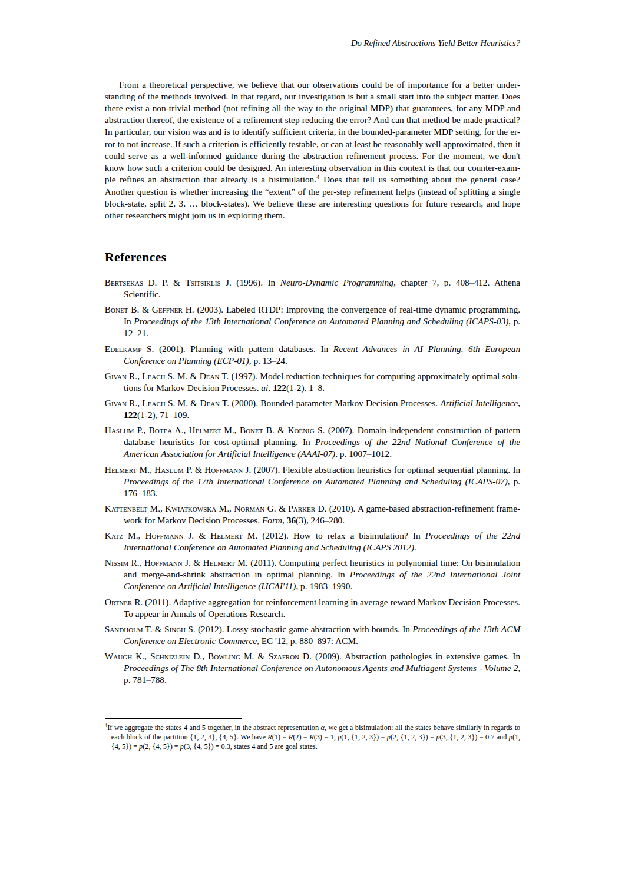Do Refined Abstractions Yield Better Heuristics?
From a theoretical perspective, we believe that our observations could be of importance for a better understanding of the methods involved. In that regard, our investigation is but a small start into the subject matter. Does there exist a non-trivial method (not refining all the way to the original MDP) that guarantees, for any MDP and abstraction thereof, the existence of a refinement step reducing the error? And can that method be made practical? In particular, our vision was and is to identify sufficient criteria, in the bounded-parameter MDP setting, for the error to not increase. If such a criterion is efficiently testable, or can at least be reasonably well approximated, then it could serve as a well-informed guidance during the abstraction refinement process. For the moment, we don't know how such a criterion could be designed. An interesting observation in this context is that our counter-example refines an abstraction that already is a bisimulation.4 Does that tell us something about the general case? Another question is whether increasing the “extent” of the per-step refinement helps (instead of splitting a single block-state, split 2, 3, … block-states). We believe these are interesting questions for future research, and hope other researchers might join us in exploring them.
References
Bertsekas D. P. & Tsitsiklis J. (1996). In Neuro-Dynamic Programming, chapter 7, p. 408–412. Athena Scientific.
Bonet B. & Geffner H. (2003). Labeled RTDP: Improving the convergence of real-time dynamic programming. In Proceedings of the 13th International Conference on Automated Planning and Scheduling (ICAPS-03), p. 12–21.
Edelkamp S. (2001). Planning with pattern databases. In Recent Advances in AI Planning. 6th European Conference on Planning (ECP-01), p. 13–24.
Givan R., Leach S. M. & Dean T. (1997). Model reduction techniques for computing approximately optimal solutions for Markov Decision Processes. ai, 122(1-2), 1–8.
Givan R., Leach S. M. & Dean T. (2000). Bounded-parameter Markov Decision Processes. Artificial Intelligence, 122(1-2), 71–109.
Haslum P., Botea A., Helmert M., Bonet B. & Koenig S. (2007). Domain-independent construction of pattern database heuristics for cost-optimal planning. In Proceedings of the 22nd National Conference of the American Association for Artificial Intelligence (AAAI-07), p. 1007–1012.
Helmert M., Haslum P. & Hoffmann J. (2007). Flexible abstraction heuristics for optimal sequential planning. In Proceedings of the 17th International Conference on Automated Planning and Scheduling (ICAPS-07), p. 176–183.
Kattenbelt M., Kwiatkowska M., Norman G. & Parker D. (2010). A game-based abstraction-refinement framework for Markov Decision Processes. Form, 36(3), 246–280.
Katz M., Hoffmann J. & Helmert M. (2012). How to relax a bisimulation? In Proceedings of the 22nd International Conference on Automated Planning and Scheduling (ICAPS 2012).
Nissim R., Hoffmann J. & Helmert M. (2011). Computing perfect heuristics in polynomial time: On bisimulation and merge-and-shrink abstraction in optimal planning. In Proceedings of the 22nd International Joint Conference on Artificial Intelligence (IJCAI'11), p. 1983–1990.
Ortner R. (2011). Adaptive aggregation for reinforcement learning in average reward Markov Decision Processes. To appear in Annals of Operations Research.
Sandholm T. & Singh S. (2012). Lossy stochastic game abstraction with bounds. In Proceedings of the 13th ACM Conference on Electronic Commerce, EC '12, p. 880–897: ACM.
Waugh K., Schnizlein D., Bowling M. & Szafron D. (2009). Abstraction pathologies in extensive games. In Proceedings of The 8th International Conference on Autonomous Agents and Multiagent Systems - Volume 2, p. 781–788.
4If we aggregate the states 4 and 5 together, in the abstract representation α, we get a bisimulation: all the states behave similarly in regards to each block of the partition {1, 2, 3}, {4, 5}. We have R(1) = R(2) = R(3) = 1, p(1, {1, 2, 3}) = p(2, {1, 2, 3}) = p(3, {1, 2, 3}) = 0.7 and p(1, {4, 5}) = p(2, {4, 5}) = p(3, {4, 5}) = 0.3, states 4 and 5 are goal states.